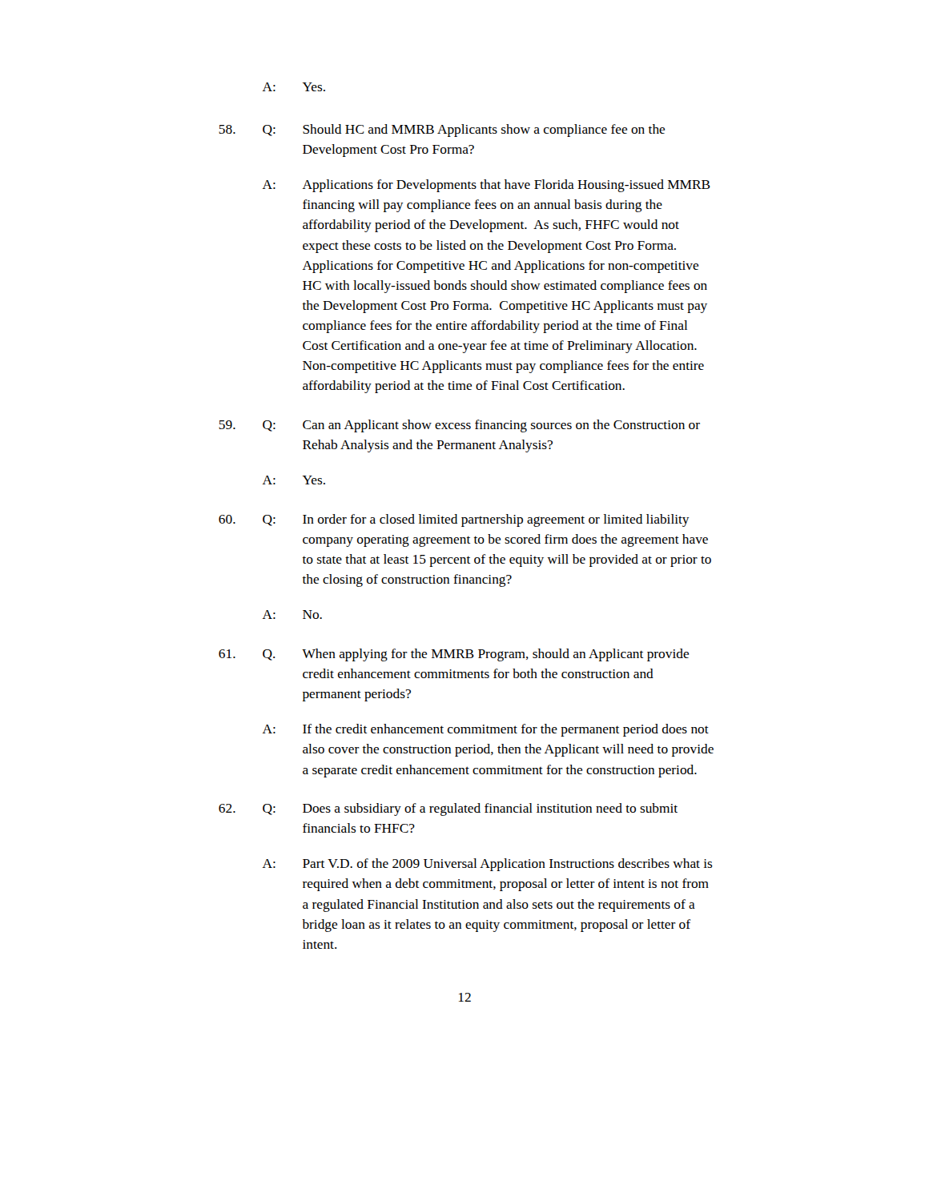A:
Yes.
58.
Q:
Should HC and MMRB Applicants show a compliance fee on the Development Cost Pro Forma?
A:
Applications for Developments that have Florida Housing-issued MMRB financing will pay compliance fees on an annual basis during the affordability period of the Development. As such, FHFC would not expect these costs to be listed on the Development Cost Pro Forma. Applications for Competitive HC and Applications for non-competitive HC with locally-issued bonds should show estimated compliance fees on the Development Cost Pro Forma. Competitive HC Applicants must pay compliance fees for the entire affordability period at the time of Final Cost Certification and a one-year fee at time of Preliminary Allocation. Non-competitive HC Applicants must pay compliance fees for the entire affordability period at the time of Final Cost Certification.
59.
Q:
Can an Applicant show excess financing sources on the Construction or Rehab Analysis and the Permanent Analysis?
A:
Yes.
60.
Q:
In order for a closed limited partnership agreement or limited liability company operating agreement to be scored firm does the agreement have to state that at least 15 percent of the equity will be provided at or prior to the closing of construction financing?
A:
No.
61.
Q.
When applying for the MMRB Program, should an Applicant provide credit enhancement commitments for both the construction and permanent periods?
A:
If the credit enhancement commitment for the permanent period does not also cover the construction period, then the Applicant will need to provide a separate credit enhancement commitment for the construction period.
62.
Q:
Does a subsidiary of a regulated financial institution need to submit financials to FHFC?
A:
Part V.D. of the 2009 Universal Application Instructions describes what is required when a debt commitment, proposal or letter of intent is not from a regulated Financial Institution and also sets out the requirements of a bridge loan as it relates to an equity commitment, proposal or letter of intent.
12